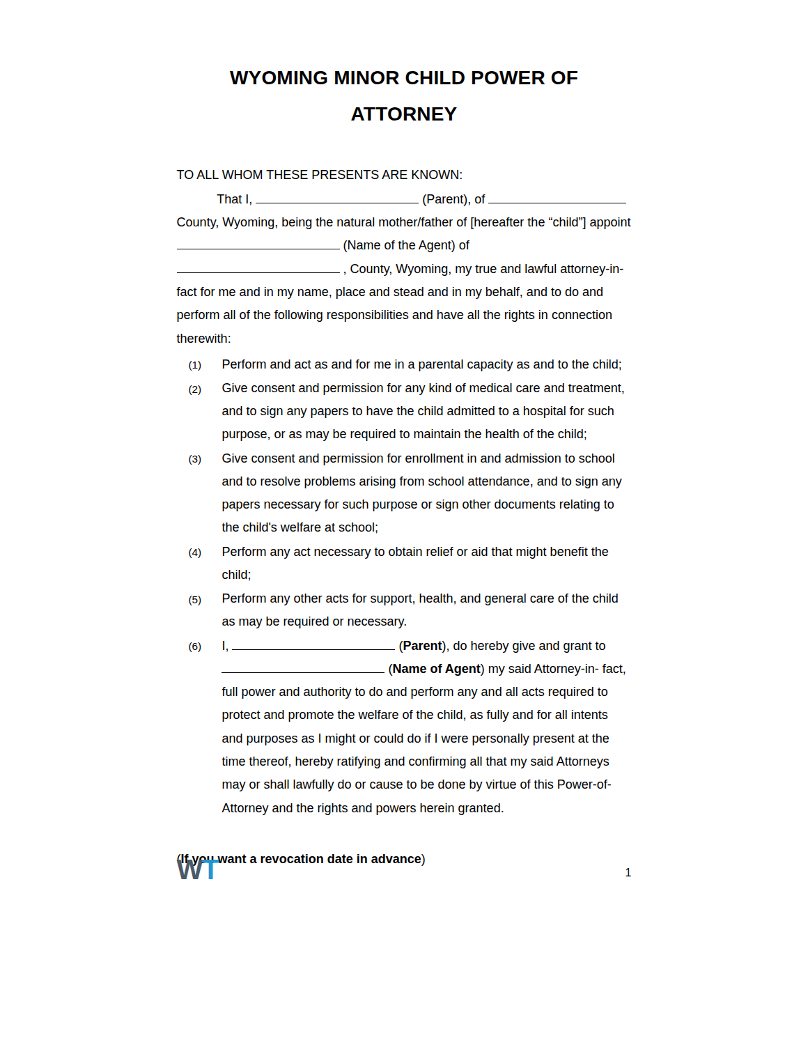WYOMING MINOR CHILD POWER OF ATTORNEY
TO ALL WHOM THESE PRESENTS ARE KNOWN:
That I, (Parent), of County, Wyoming, being the natural mother/father of [hereafter the “child”] appoint (Name of the Agent) of , County, Wyoming, my true and lawful attorney-in-fact for me and in my name, place and stead and in my behalf, and to do and perform all of the following responsibilities and have all the rights in connection therewith:
Perform and act as and for me in a parental capacity as and to the child;
Give consent and permission for any kind of medical care and treatment, and to sign any papers to have the child admitted to a hospital for such purpose, or as may be required to maintain the health of the child;
Give consent and permission for enrollment in and admission to school and to resolve problems arising from school attendance, and to sign any papers necessary for such purpose or sign other documents relating to the child's welfare at school;
Perform any act necessary to obtain relief or aid that might benefit the child;
Perform any other acts for support, health, and general care of the child as may be required or necessary.
I, (Parent), do hereby give and grant to (Name of Agent) my said Attorney-in- fact, full power and authority to do and perform any and all acts required to protect and promote the welfare of the child, as fully and for all intents and purposes as I might or could do if I were personally present at the time thereof, hereby ratifying and confirming all that my said Attorneys may or shall lawfully do or cause to be done by virtue of this Power-of-Attorney and the rights and powers herein granted.
(If you want a revocation date in advance)
WT
1